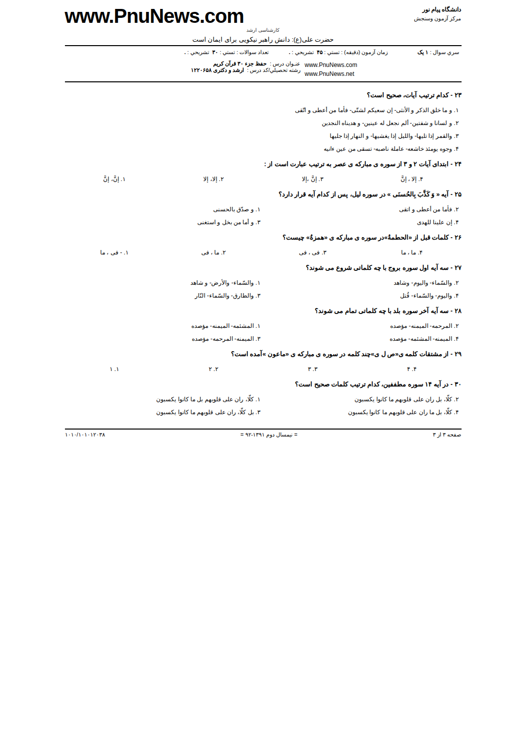www.PnuNews.com
دانشگاه پیام نور
مرکز آزمون وسنجش
کارشناسی ارشد
حضرت علی(ع): دانش راهبر نیکویی برای ایمان است
| سري سوال : ۱ یک | زمان آزمون (دقیقه) : تستي : ۴۵ تشریحي : . | تعداد سوالات : تستي : ۳۰ تشریحي : . | |
| www.PnuNews.com www.PnuNews.net | عنـوان درس : حفظ جزء ۳۰ قرآن کریم رشته تحصیلي/کد درس : ارشد و دکتری ۱۲۲۰۶۵۸ |
۲۳ - کدام ترتیب آیات، صحیح است؟
| ۱. و ما خلق الذکر و الأنثی- إن سعیکم لشتّی- فأما من أعطی و اتّقی |
| ۲. و لسانا و شفتین- ألم نجعل له عینین- و هدیناه النجدین |
| ۳. والقمر إذا تلیها- واللیل إذا یغشیها- و النهار إذا جلیها |
| ۴. وجوه یومئذ خاشعه- عاملة ناصبه- تسقی من عین ءانیه |
۲۴ - ابتدای آیات ۲ و ۳ از سوره ی مبارکه ی عصر به ترتیب عبارت است از :
| ۴. إلا ، إنَّ | ۳. إنَّ ،إلا | ۲. إلا، إلا | ۱. إنَّ، إنَّ |
۲۵ - آیه « وَ کَذَّبَ بِالحُسنَی » در سوره لیل، پس از کدام آیه قرار دارد؟
| ۲. فأما من أعطی و اتقی | ۱. و صدّق بالحسنی |
| ۴. إن علینا للهدی | ۳. و أما من بخل و استغنی |
۲۶ - کلمات قبل از «الحطمةُ»در سوره ی مبارکه ی «همزةُ» چیست؟
| ۴. ما ، ما | ۳. فی ، فی | ۲. ما ، فی | ۱. - فی ، ما |
۲۷ - سه آیه اول سوره بروج با چه کلماتی شروع می شوند؟
| ۲. والسّماء- والیوم- وشاهد | ۱. والسّماء- والأرض- و شاهد |
| ۴. والیوم- والسّماء- قُتل | ۳. والطارق- والسّماء- النّار |
۲۸ - سه آیه آخر سوره بلد با چه کلماتی تمام می شوند؟
| ۲. المرحمه- المیمنه- مؤصده | ۱. المشئمه- المیمنه- مؤصده |
| ۴. المیمنه- المشئمه- مؤصده | ۳. المیمنه- المرحمه- مؤصده |
۲۹ - از مشتقات کلمه ی«ص ل ی»چند کلمه در سوره ی مبارکه ی «ماعون »آمده است؟
| ۴. ۴ | ۳. ۳ | ۲. ۲ | ۱. ۱ |
۳۰ - در آیه ۱۴ سوره مطففین، کدام ترتیب کلمات صحیح است؟
| ۲. کلّا، بل ران علی قلوبهم ما کانوا یکسبون | ۱. کلّا، ران علی قلوبهم بل ما کانوا یکسبون |
| ۴. کلّا، بل ما ران علی قلوبهم ما کانوا یکسبون | ۳. بل کلّا، ران علی قلوبهم ما کانوا یکسبون |
۱۰۱۰/۱۰۱۰۱۲۰۳۸
= نیمسال دوم ۱۳۹۱-۹۲ =
صفحه ۳ از ۳